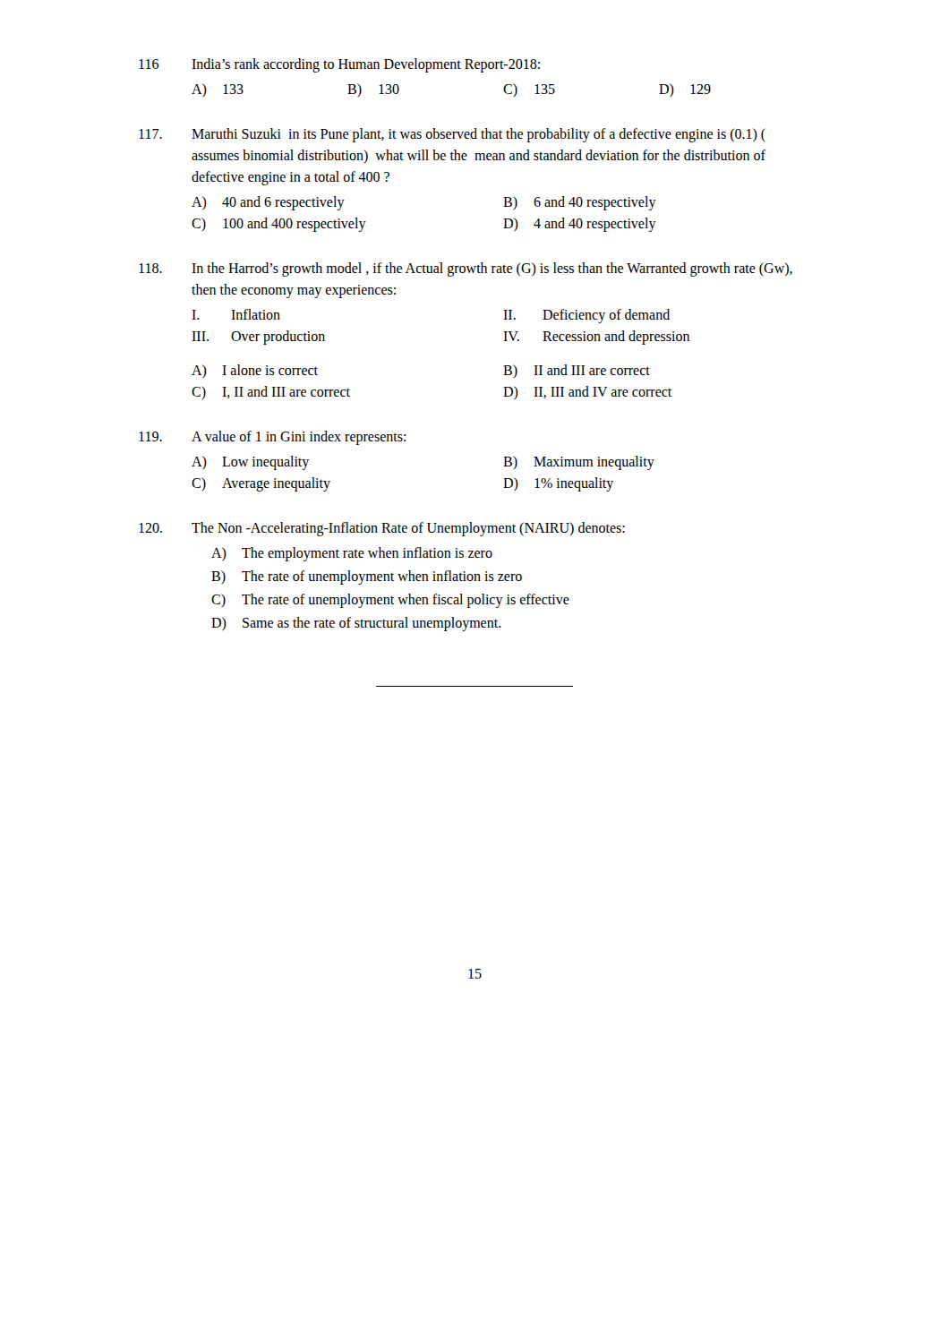116
India’s rank according to Human Development Report-2018:
A) 133
B) 130
C) 135
D) 129
117.
Maruthi Suzuki in its Pune plant, it was observed that the probability of a defective engine is (0.1) ( assumes binomial distribution) what will be the mean and standard deviation for the distribution of defective engine in a total of 400 ?
A) 40 and 6 respectively
B) 6 and 40 respectively
C) 100 and 400 respectively
D) 4 and 40 respectively
118.
In the Harrod’s growth model , if the Actual growth rate (G) is less than the Warranted growth rate (Gw), then the economy may experiences:
I. Inflation
II. Deficiency of demand
III. Over production
IV. Recession and depression
A) I alone is correct
B) II and III are correct
C) I, II and III are correct
D) II, III and IV are correct
119.
A value of 1 in Gini index represents:
A) Low inequality
B) Maximum inequality
C) Average inequality
D) 1% inequality
120.
The Non -Accelerating-Inflation Rate of Unemployment (NAIRU) denotes:
A) The employment rate when inflation is zero
B) The rate of unemployment when inflation is zero
C) The rate of unemployment when fiscal policy is effective
D) Same as the rate of structural unemployment.
15